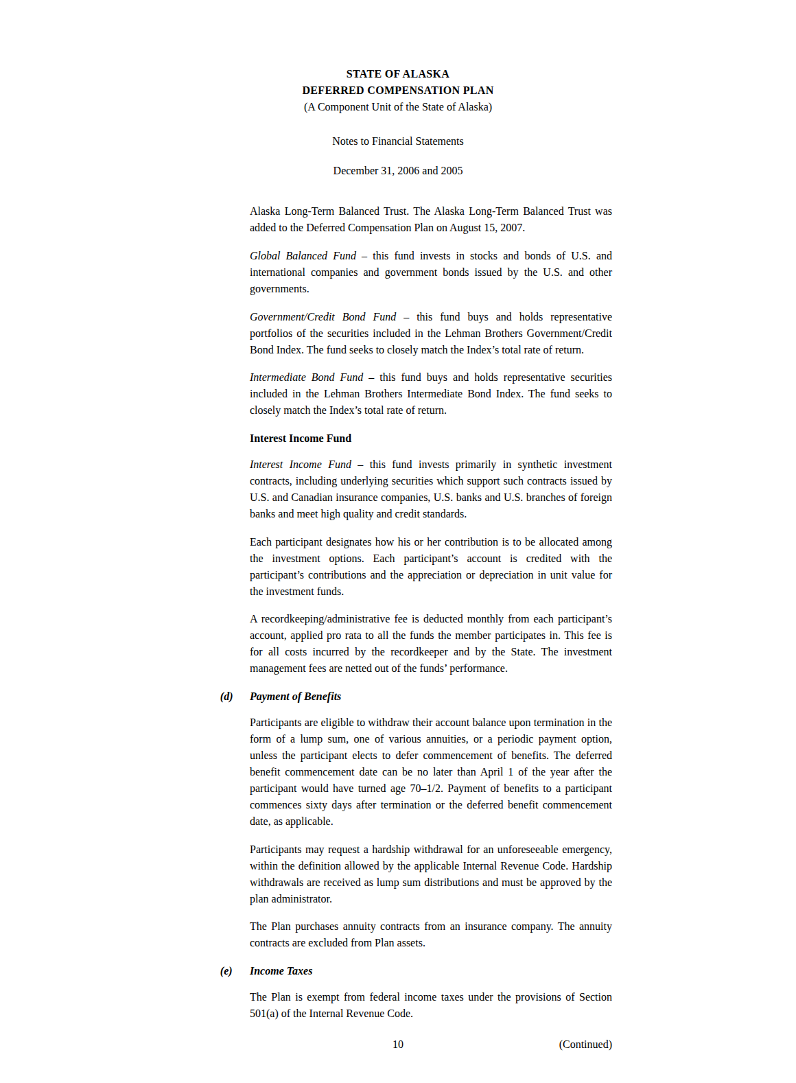State of Alaska
Deferred Compensation Plan
(A Component Unit of the State of Alaska)
Notes to Financial Statements
December 31, 2006 and 2005
Alaska Long-Term Balanced Trust. The Alaska Long-Term Balanced Trust was added to the Deferred Compensation Plan on August 15, 2007.
Global Balanced Fund – this fund invests in stocks and bonds of U.S. and international companies and government bonds issued by the U.S. and other governments.
Government/Credit Bond Fund – this fund buys and holds representative portfolios of the securities included in the Lehman Brothers Government/Credit Bond Index. The fund seeks to closely match the Index’s total rate of return.
Intermediate Bond Fund – this fund buys and holds representative securities included in the Lehman Brothers Intermediate Bond Index. The fund seeks to closely match the Index’s total rate of return.
Interest Income Fund
Interest Income Fund – this fund invests primarily in synthetic investment contracts, including underlying securities which support such contracts issued by U.S. and Canadian insurance companies, U.S. banks and U.S. branches of foreign banks and meet high quality and credit standards.
Each participant designates how his or her contribution is to be allocated among the investment options. Each participant’s account is credited with the participant’s contributions and the appreciation or depreciation in unit value for the investment funds.
A recordkeeping/administrative fee is deducted monthly from each participant’s account, applied pro rata to all the funds the member participates in. This fee is for all costs incurred by the recordkeeper and by the State. The investment management fees are netted out of the funds’ performance.
(d) Payment of Benefits
Participants are eligible to withdraw their account balance upon termination in the form of a lump sum, one of various annuities, or a periodic payment option, unless the participant elects to defer commencement of benefits. The deferred benefit commencement date can be no later than April 1 of the year after the participant would have turned age 70–1/2. Payment of benefits to a participant commences sixty days after termination or the deferred benefit commencement date, as applicable.
Participants may request a hardship withdrawal for an unforeseeable emergency, within the definition allowed by the applicable Internal Revenue Code. Hardship withdrawals are received as lump sum distributions and must be approved by the plan administrator.
The Plan purchases annuity contracts from an insurance company. The annuity contracts are excluded from Plan assets.
(e) Income Taxes
The Plan is exempt from federal income taxes under the provisions of Section 501(a) of the Internal Revenue Code.
10
(Continued)